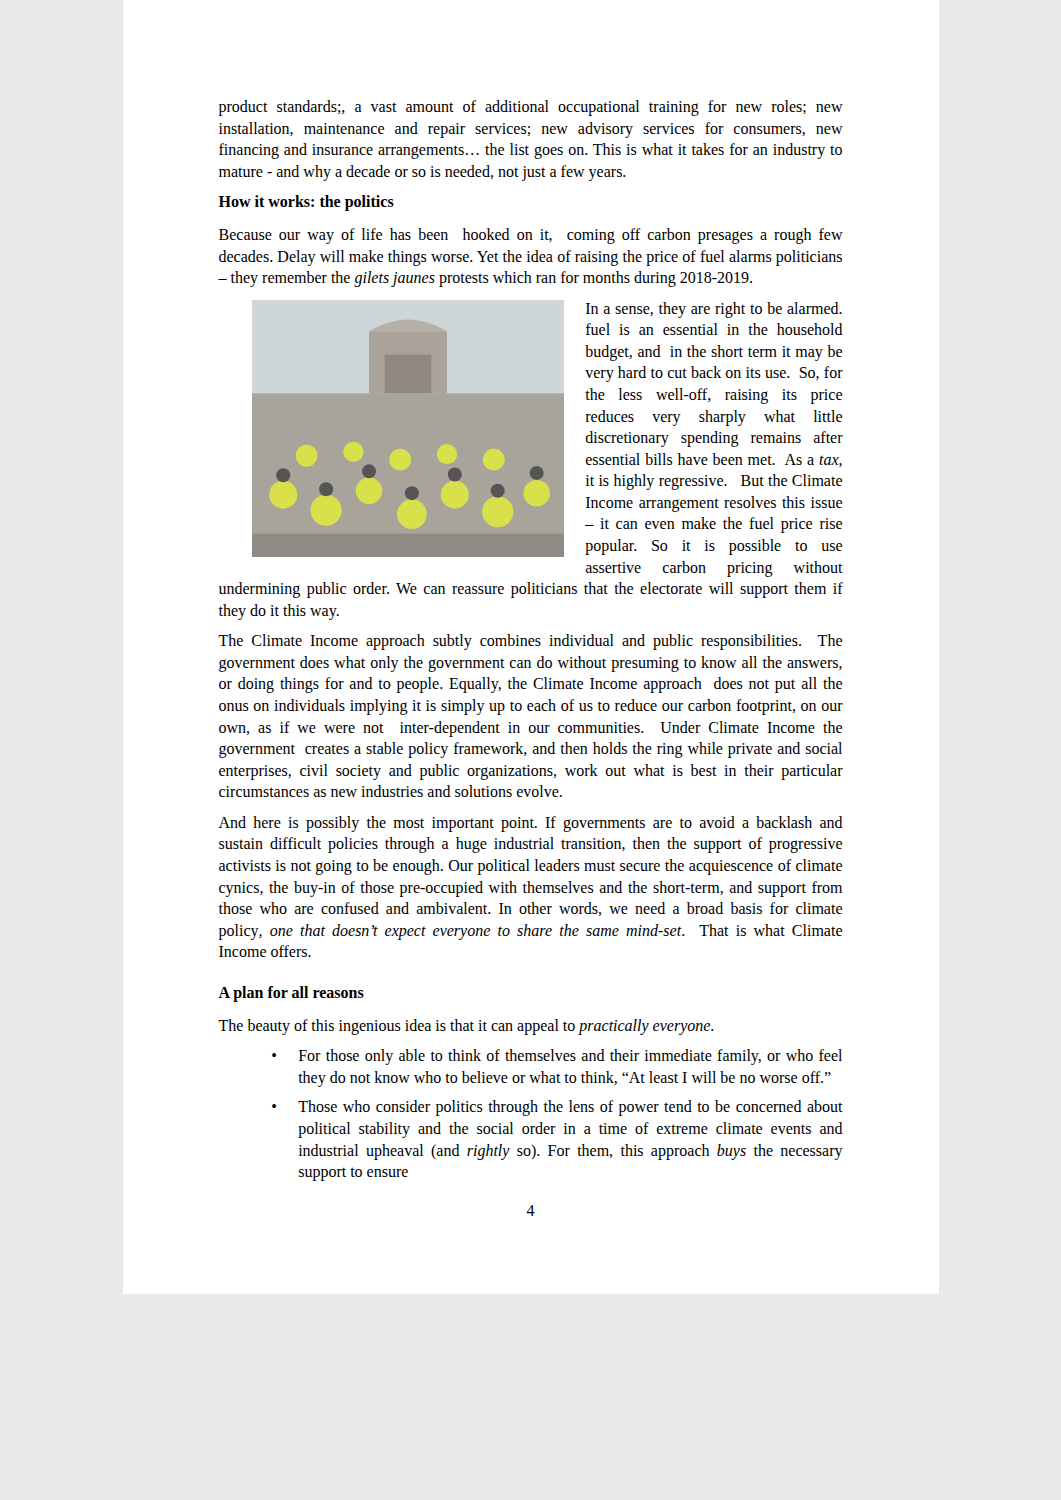product standards;, a vast amount of additional occupational training for new roles; new installation, maintenance and repair services; new advisory services for consumers, new financing and insurance arrangements… the list goes on. This is what it takes for an industry to mature - and why a decade or so is needed, not just a few years.
How it works: the politics
Because our way of life has been hooked on it, coming off carbon presages a rough few decades. Delay will make things worse. Yet the idea of raising the price of fuel alarms politicians – they remember the gilets jaunes protests which ran for months during 2018-2019.
In a sense, they are right to be alarmed. fuel is an essential in the household budget, and in the short term it may be very hard to cut back on its use. So, for the less well-off, raising its price reduces very sharply what little discretionary spending remains after essential bills have been met. As a tax, it is highly regressive. But the Climate Income arrangement resolves this issue – it can even make the fuel price rise popular. So it is possible to use assertive carbon pricing without undermining public order. We can reassure politicians that the electorate will support them if they do it this way.
The Climate Income approach subtly combines individual and public responsibilities. The government does what only the government can do without presuming to know all the answers, or doing things for and to people. Equally, the Climate Income approach does not put all the onus on individuals implying it is simply up to each of us to reduce our carbon footprint, on our own, as if we were not inter-dependent in our communities. Under Climate Income the government creates a stable policy framework, and then holds the ring while private and social enterprises, civil society and public organizations, work out what is best in their particular circumstances as new industries and solutions evolve.
And here is possibly the most important point. If governments are to avoid a backlash and sustain difficult policies through a huge industrial transition, then the support of progressive activists is not going to be enough. Our political leaders must secure the acquiescence of climate cynics, the buy-in of those pre-occupied with themselves and the short-term, and support from those who are confused and ambivalent. In other words, we need a broad basis for climate policy, one that doesn’t expect everyone to share the same mind-set. That is what Climate Income offers.
A plan for all reasons
The beauty of this ingenious idea is that it can appeal to practically everyone.
For those only able to think of themselves and their immediate family, or who feel they do not know who to believe or what to think, “At least I will be no worse off.”
Those who consider politics through the lens of power tend to be concerned about political stability and the social order in a time of extreme climate events and industrial upheaval (and rightly so). For them, this approach buys the necessary support to ensure
4